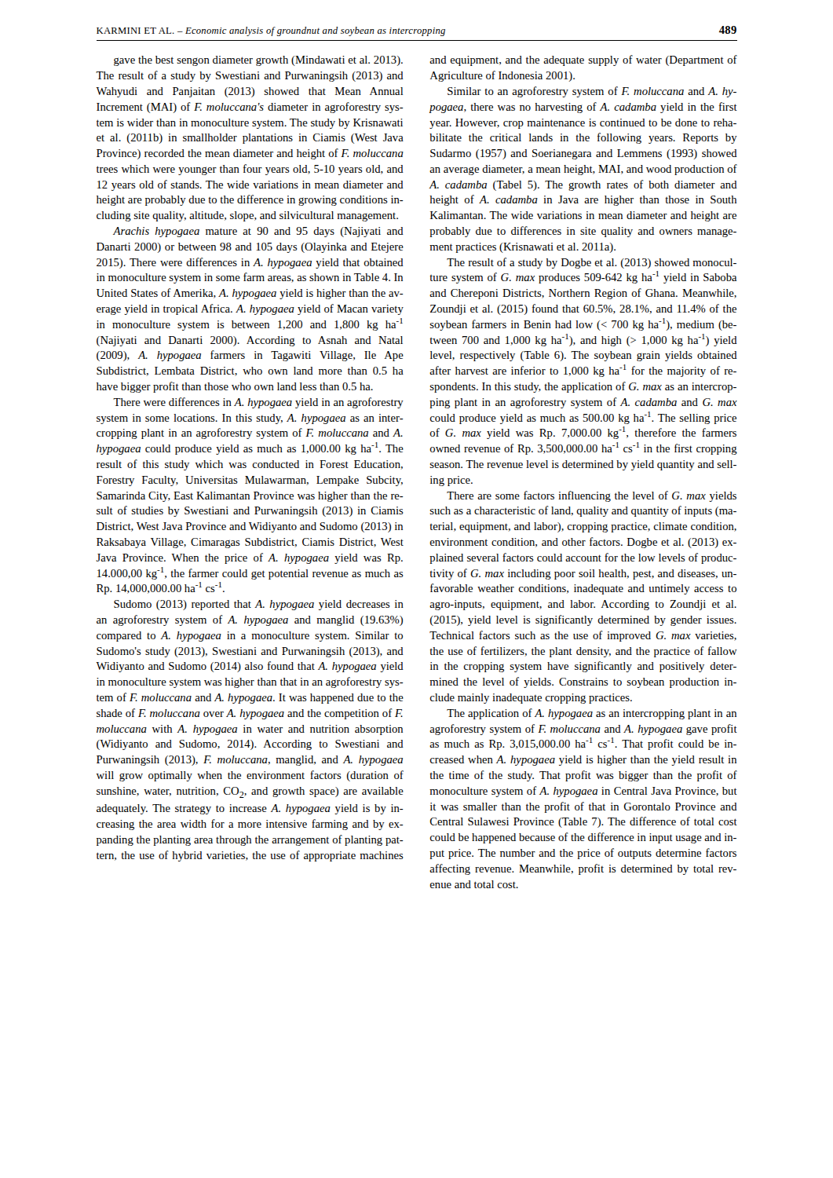KARMINI et al. – Economic analysis of groundnut and soybean as intercropping 489
gave the best sengon diameter growth (Mindawati et al. 2013). The result of a study by Swestiani and Purwaningsih (2013) and Wahyudi and Panjaitan (2013) showed that Mean Annual Increment (MAI) of F. moluccana's diameter in agroforestry system is wider than in monoculture system. The study by Krisnawati et al. (2011b) in smallholder plantations in Ciamis (West Java Province) recorded the mean diameter and height of F. moluccana trees which were younger than four years old, 5-10 years old, and 12 years old of stands. The wide variations in mean diameter and height are probably due to the difference in growing conditions including site quality, altitude, slope, and silvicultural management.
Arachis hypogaea mature at 90 and 95 days (Najiyati and Danarti 2000) or between 98 and 105 days (Olayinka and Etejere 2015). There were differences in A. hypogaea yield that obtained in monoculture system in some farm areas, as shown in Table 4. In United States of Amerika, A. hypogaea yield is higher than the average yield in tropical Africa. A. hypogaea yield of Macan variety in monoculture system is between 1,200 and 1,800 kg ha-1 (Najiyati and Danarti 2000). According to Asnah and Natal (2009), A. hypogaea farmers in Tagawiti Village, Ile Ape Subdistrict, Lembata District, who own land more than 0.5 ha have bigger profit than those who own land less than 0.5 ha.
There were differences in A. hypogaea yield in an agroforestry system in some locations. In this study, A. hypogaea as an intercropping plant in an agroforestry system of F. moluccana and A. hypogaea could produce yield as much as 1,000.00 kg ha-1. The result of this study which was conducted in Forest Education, Forestry Faculty, Universitas Mulawarman, Lempake Subcity, Samarinda City, East Kalimantan Province was higher than the result of studies by Swestiani and Purwaningsih (2013) in Ciamis District, West Java Province and Widiyanto and Sudomo (2013) in Raksabaya Village, Cimaragas Subdistrict, Ciamis District, West Java Province. When the price of A. hypogaea yield was Rp. 14.000,00 kg-1, the farmer could get potential revenue as much as Rp. 14,000,000.00 ha-1 cs-1.
Sudomo (2013) reported that A. hypogaea yield decreases in an agroforestry system of A. hypogaea and manglid (19.63%) compared to A. hypogaea in a monoculture system. Similar to Sudomo's study (2013), Swestiani and Purwaningsih (2013), and Widiyanto and Sudomo (2014) also found that A. hypogaea yield in monoculture system was higher than that in an agroforestry system of F. moluccana and A. hypogaea. It was happened due to the shade of F. moluccana over A. hypogaea and the competition of F. moluccana with A. hypogaea in water and nutrition absorption (Widiyanto and Sudomo, 2014). According to Swestiani and Purwaningsih (2013), F. moluccana, manglid, and A. hypogaea will grow optimally when the environment factors (duration of sunshine, water, nutrition, CO2, and growth space) are available adequately. The strategy to increase A. hypogaea yield is by increasing the area width for a more intensive farming and by expanding the planting area through the arrangement of planting pattern, the use of hybrid varieties, the use of appropriate machines and equipment, and the adequate supply of water (Department of Agriculture of Indonesia 2001).
Similar to an agroforestry system of F. moluccana and A. hypogaea, there was no harvesting of A. cadamba yield in the first year. However, crop maintenance is continued to be done to rehabilitate the critical lands in the following years. Reports by Sudarmo (1957) and Soerianegara and Lemmens (1993) showed an average diameter, a mean height, MAI, and wood production of A. cadamba (Tabel 5). The growth rates of both diameter and height of A. cadamba in Java are higher than those in South Kalimantan. The wide variations in mean diameter and height are probably due to differences in site quality and owners management practices (Krisnawati et al. 2011a).
The result of a study by Dogbe et al. (2013) showed monoculture system of G. max produces 509-642 kg ha-1 yield in Saboba and Chereponi Districts, Northern Region of Ghana. Meanwhile, Zoundji et al. (2015) found that 60.5%, 28.1%, and 11.4% of the soybean farmers in Benin had low (< 700 kg ha-1), medium (between 700 and 1,000 kg ha-1), and high (> 1,000 kg ha-1) yield level, respectively (Table 6). The soybean grain yields obtained after harvest are inferior to 1,000 kg ha-1 for the majority of respondents. In this study, the application of G. max as an intercropping plant in an agroforestry system of A. cadamba and G. max could produce yield as much as 500.00 kg ha-1. The selling price of G. max yield was Rp. 7,000.00 kg-1, therefore the farmers owned revenue of Rp. 3,500,000.00 ha-1 cs-1 in the first cropping season. The revenue level is determined by yield quantity and selling price.
There are some factors influencing the level of G. max yields such as a characteristic of land, quality and quantity of inputs (material, equipment, and labor), cropping practice, climate condition, environment condition, and other factors. Dogbe et al. (2013) explained several factors could account for the low levels of productivity of G. max including poor soil health, pest, and diseases, unfavorable weather conditions, inadequate and untimely access to agro-inputs, equipment, and labor. According to Zoundji et al. (2015), yield level is significantly determined by gender issues. Technical factors such as the use of improved G. max varieties, the use of fertilizers, the plant density, and the practice of fallow in the cropping system have significantly and positively determined the level of yields. Constrains to soybean production include mainly inadequate cropping practices.
The application of A. hypogaea as an intercropping plant in an agroforestry system of F. moluccana and A. hypogaea gave profit as much as Rp. 3,015,000.00 ha-1 cs-1. That profit could be increased when A. hypogaea yield is higher than the yield result in the time of the study. That profit was bigger than the profit of monoculture system of A. hypogaea in Central Java Province, but it was smaller than the profit of that in Gorontalo Province and Central Sulawesi Province (Table 7). The difference of total cost could be happened because of the difference in input usage and input price. The number and the price of outputs determine factors affecting revenue. Meanwhile, profit is determined by total revenue and total cost.